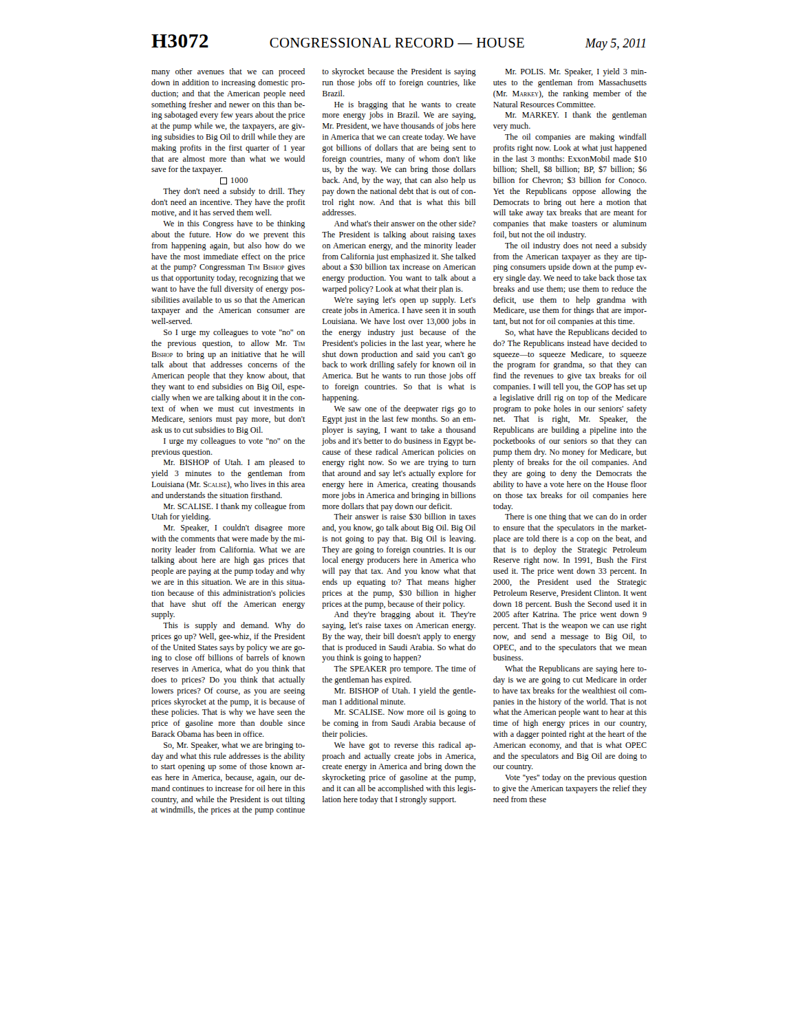H3072
CONGRESSIONAL RECORD — HOUSE
May 5, 2011
many other avenues that we can proceed down in addition to increasing domestic production; and that the American people need something fresher and newer on this than being sabotaged every few years about the price at the pump while we, the taxpayers, are giving subsidies to Big Oil to drill while they are making profits in the first quarter of 1 year that are almost more than what we would save for the taxpayer.
1000
They don't need a subsidy to drill. They don't need an incentive. They have the profit motive, and it has served them well.
We in this Congress have to be thinking about the future. How do we prevent this from happening again, but also how do we have the most immediate effect on the price at the pump? Congressman Tim Bishop gives us that opportunity today, recognizing that we want to have the full diversity of energy possibilities available to us so that the American taxpayer and the American consumer are well-served.
So I urge my colleagues to vote ''no'' on the previous question, to allow Mr. Tim Bishop to bring up an initiative that he will talk about that addresses concerns of the American people that they know about, that they want to end subsidies on Big Oil, especially when we are talking about it in the context of when we must cut investments in Medicare, seniors must pay more, but don't ask us to cut subsidies to Big Oil.
I urge my colleagues to vote ''no'' on the previous question.
Mr. BISHOP of Utah. I am pleased to yield 3 minutes to the gentleman from Louisiana (Mr. Scalise), who lives in this area and understands the situation firsthand.
Mr. SCALISE. I thank my colleague from Utah for yielding.
Mr. Speaker, I couldn't disagree more with the comments that were made by the minority leader from California. What we are talking about here are high gas prices that people are paying at the pump today and why we are in this situation. We are in this situation because of this administration's policies that have shut off the American energy supply.
This is supply and demand. Why do prices go up? Well, gee-whiz, if the President of the United States says by policy we are going to close off billions of barrels of known reserves in America, what do you think that does to prices? Do you think that actually lowers prices? Of course, as you are seeing prices skyrocket at the pump, it is because of these policies. That is why we have seen the price of gasoline more than double since Barack Obama has been in office.
So, Mr. Speaker, what we are bringing today and what this rule addresses is the ability to start opening up some of those known areas here in America, because, again, our demand continues to increase for oil here in this country, and while the President is out tilting at windmills, the prices at the pump continue to skyrocket because the President is saying run those jobs off to foreign countries, like Brazil.
He is bragging that he wants to create more energy jobs in Brazil. We are saying, Mr. President, we have thousands of jobs here in America that we can create today. We have got billions of dollars that are being sent to foreign countries, many of whom don't like us, by the way. We can bring those dollars back. And, by the way, that can also help us pay down the national debt that is out of control right now. And that is what this bill addresses.
And what's their answer on the other side? The President is talking about raising taxes on American energy, and the minority leader from California just emphasized it. She talked about a $30 billion tax increase on American energy production. You want to talk about a warped policy? Look at what their plan is.
We're saying let's open up supply. Let's create jobs in America. I have seen it in south Louisiana. We have lost over 13,000 jobs in the energy industry just because of the President's policies in the last year, where he shut down production and said you can't go back to work drilling safely for known oil in America. But he wants to run those jobs off to foreign countries. So that is what is happening.
We saw one of the deepwater rigs go to Egypt just in the last few months. So an employer is saying, I want to take a thousand jobs and it's better to do business in Egypt because of these radical American policies on energy right now. So we are trying to turn that around and say let's actually explore for energy here in America, creating thousands more jobs in America and bringing in billions more dollars that pay down our deficit.
Their answer is raise $30 billion in taxes and, you know, go talk about Big Oil. Big Oil is not going to pay that. Big Oil is leaving. They are going to foreign countries. It is our local energy producers here in America who will pay that tax. And you know what that ends up equating to? That means higher prices at the pump, $30 billion in higher prices at the pump, because of their policy.
And they're bragging about it. They're saying, let's raise taxes on American energy. By the way, their bill doesn't apply to energy that is produced in Saudi Arabia. So what do you think is going to happen?
The SPEAKER pro tempore. The time of the gentleman has expired.
Mr. BISHOP of Utah. I yield the gentleman 1 additional minute.
Mr. SCALISE. Now more oil is going to be coming in from Saudi Arabia because of their policies.
We have got to reverse this radical approach and actually create jobs in America, create energy in America and bring down the skyrocketing price of gasoline at the pump, and it can all be accomplished with this legislation here today that I strongly support.
Mr. POLIS. Mr. Speaker, I yield 3 minutes to the gentleman from Massachusetts (Mr. Markey), the ranking member of the Natural Resources Committee.
Mr. MARKEY. I thank the gentleman very much.
The oil companies are making windfall profits right now. Look at what just happened in the last 3 months: ExxonMobil made $10 billion; Shell, $8 billion; BP, $7 billion; $6 billion for Chevron; $3 billion for Conoco. Yet the Republicans oppose allowing the Democrats to bring out here a motion that will take away tax breaks that are meant for companies that make toasters or aluminum foil, but not the oil industry.
The oil industry does not need a subsidy from the American taxpayer as they are tipping consumers upside down at the pump every single day. We need to take back those tax breaks and use them; use them to reduce the deficit, use them to help grandma with Medicare, use them for things that are important, but not for oil companies at this time.
So, what have the Republicans decided to do? The Republicans instead have decided to squeeze—to squeeze Medicare, to squeeze the program for grandma, so that they can find the revenues to give tax breaks for oil companies. I will tell you, the GOP has set up a legislative drill rig on top of the Medicare program to poke holes in our seniors' safety net. That is right, Mr. Speaker, the Republicans are building a pipeline into the pocketbooks of our seniors so that they can pump them dry. No money for Medicare, but plenty of breaks for the oil companies. And they are going to deny the Democrats the ability to have a vote here on the House floor on those tax breaks for oil companies here today.
There is one thing that we can do in order to ensure that the speculators in the marketplace are told there is a cop on the beat, and that is to deploy the Strategic Petroleum Reserve right now. In 1991, Bush the First used it. The price went down 33 percent. In 2000, the President used the Strategic Petroleum Reserve, President Clinton. It went down 18 percent. Bush the Second used it in 2005 after Katrina. The price went down 9 percent. That is the weapon we can use right now, and send a message to Big Oil, to OPEC, and to the speculators that we mean business.
What the Republicans are saying here today is we are going to cut Medicare in order to have tax breaks for the wealthiest oil companies in the history of the world. That is not what the American people want to hear at this time of high energy prices in our country, with a dagger pointed right at the heart of the American economy, and that is what OPEC and the speculators and Big Oil are doing to our country.
Vote ''yes'' today on the previous question to give the American taxpayers the relief they need from these